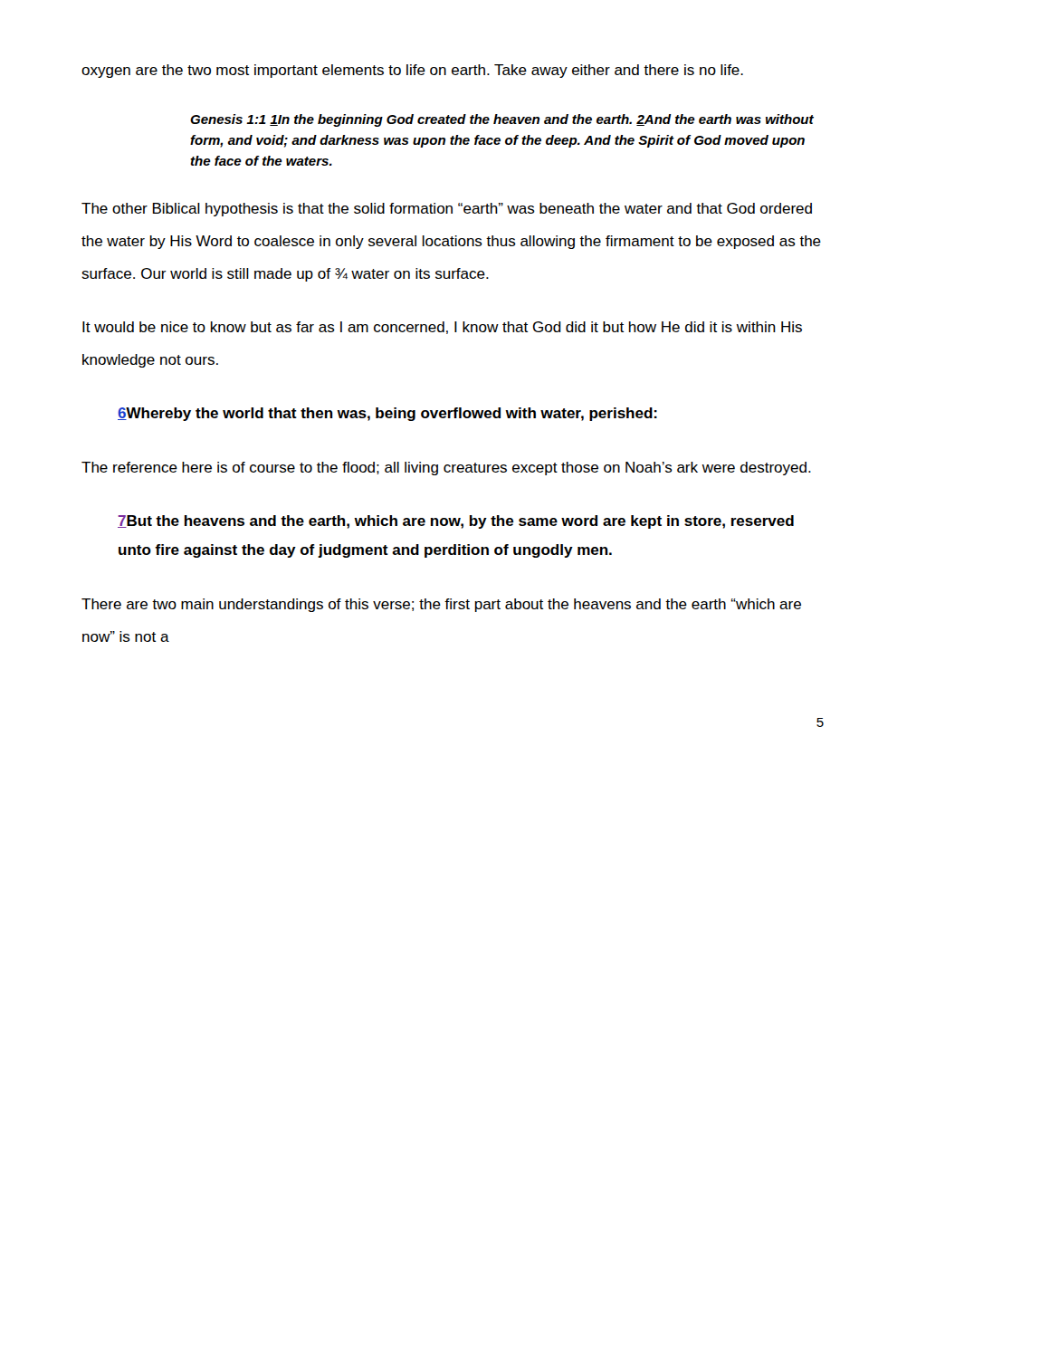oxygen are the two most important elements to life on earth. Take away either and there is no life.
Genesis 1:1 1 In the beginning God created the heaven and the earth. 2 And the earth was without form, and void; and darkness was upon the face of the deep. And the Spirit of God moved upon the face of the waters.
The other Biblical hypothesis is that the solid formation “earth” was beneath the water and that God ordered the water by His Word to coalesce in only several locations thus allowing the firmament to be exposed as the surface. Our world is still made up of ¾ water on its surface.
It would be nice to know but as far as I am concerned, I know that God did it but how He did it is within His knowledge not ours.
6 Whereby the world that then was, being overflowed with water, perished:
The reference here is of course to the flood; all living creatures except those on Noah’s ark were destroyed.
7 But the heavens and the earth, which are now, by the same word are kept in store, reserved unto fire against the day of judgment and perdition of ungodly men.
There are two main understandings of this verse; the first part about the heavens and the earth “which are now” is not a
5